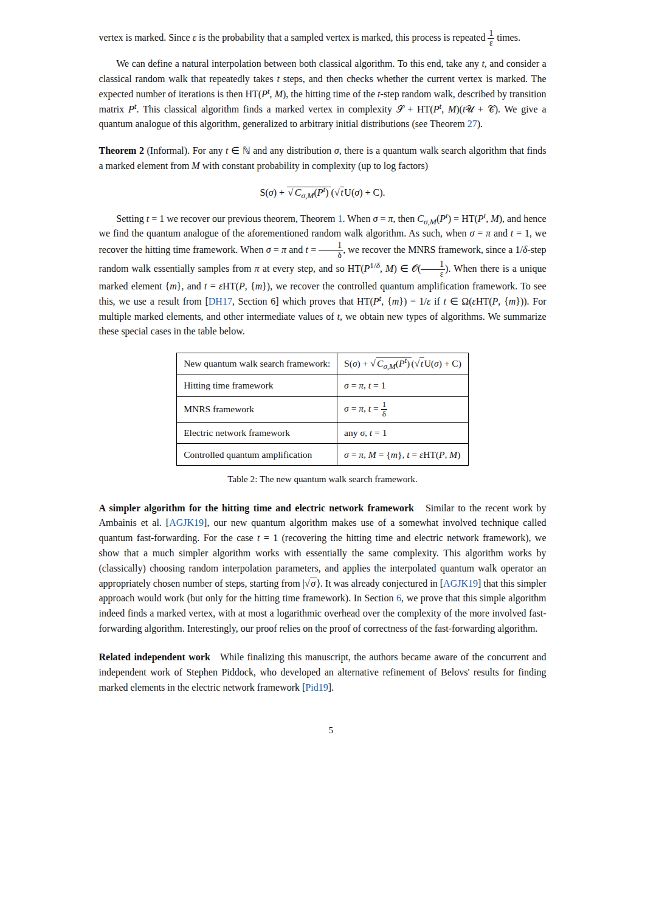vertex is marked. Since ε is the probability that a sampled vertex is marked, this process is repeated 1 ε times.
We can define a natural interpolation between both classical algorithm. To this end, take any t, and consider a classical random walk that repeatedly takes t steps, and then checks whether the current vertex is marked. The expected number of iterations is then HT(Pt, M), the hitting time of the t-step random walk, described by transition matrix Pt. This classical algorithm finds a marked vertex in complexity 𝒮 + HT(Pt, M)(t 𝒰 + 𝒞). We give a quantum analogue of this algorithm, generalized to arbitrary initial distributions (see Theorem 27).
Theorem 2 (Informal). For any t ∈ ℕ and any distribution σ, there is a quantum walk search algorithm that finds a marked element from M with constant probability in complexity (up to log factors)
S(σ) + √Cσ,M(Pt)(√t U(σ) + C).
Setting t = 1 we recover our previous theorem, Theorem 1. When σ = π, then Cσ,M(Pt) = HT(Pt, M), and hence we find the quantum analogue of the aforementioned random walk algorithm. As such, when σ = π and t = 1, we recover the hitting time framework. When σ = π and t = 1 δ, we recover the MNRS framework, since a 1/δ-step random walk essentially samples from π at every step, and so HT(P1/δ, M) ∈ 𝒪(1 ε). When there is a unique marked element {m}, and t = ε HT(P, {m}), we recover the controlled quantum amplification framework. To see this, we use a result from [DH17, Section 6] which proves that HT(Pt, {m}) = 1/ε if t ∈ Ω(ε HT(P, {m})). For multiple marked elements, and other intermediate values of t, we obtain new types of algorithms. We summarize these special cases in the table below.
| New quantum walk search framework: | S( σ ) + √ C σ , M ( P t ) (√ t U( σ ) + C) |
| Hitting time framework | σ = π , t = 1 |
| MNRS framework | σ = π , t = 1 δ |
| Electric network framework | any σ , t = 1 |
| Controlled quantum amplification | σ = π , M = { m }, t = ε HT( P , M ) |
Table 2: The new quantum walk search framework.
A simpler algorithm for the hitting time and electric network framework
Similar to the recent work by Ambainis et al. [AGJK19], our new quantum algorithm makes use of a somewhat involved technique called quantum fast-forwarding. For the case t = 1 (recovering the hitting time and electric network framework), we show that a much simpler algorithm works with essentially the same complexity. This algorithm works by (classically) choosing random interpolation parameters, and applies the interpolated quantum walk operator an appropriately chosen number of steps, starting from |√σ⟩. It was already conjectured in [AGJK19] that this simpler approach would work (but only for the hitting time framework). In Section 6, we prove that this simple algorithm indeed finds a marked vertex, with at most a logarithmic overhead over the complexity of the more involved fast-forwarding algorithm. Interestingly, our proof relies on the proof of correctness of the fast-forwarding algorithm.
Related independent work
While finalizing this manuscript, the authors became aware of the concurrent and independent work of Stephen Piddock, who developed an alternative refinement of Belovs' results for finding marked elements in the electric network framework [Pid19].
5